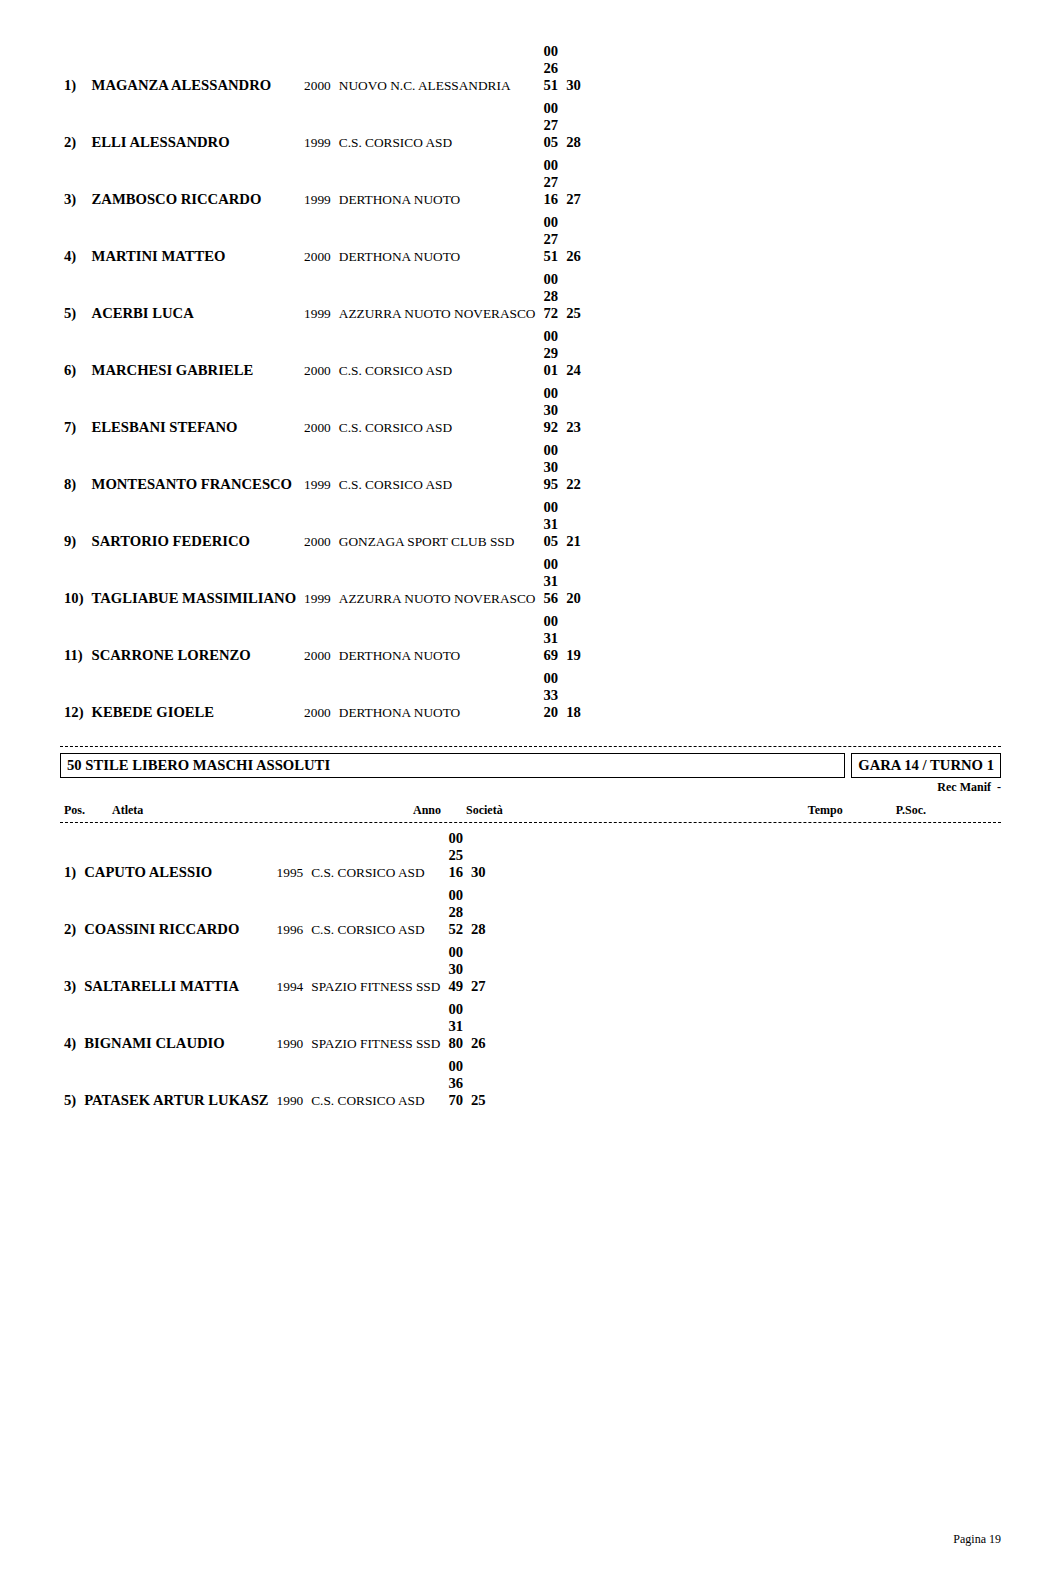| 1) | MAGANZA ALESSANDRO | 2000 | NUOVO N.C. ALESSANDRIA | 00 26 51 | 30 | |
| 2) | ELLI ALESSANDRO | 1999 | C.S. CORSICO ASD | 00 27 05 | 28 | |
| 3) | ZAMBOSCO RICCARDO | 1999 | DERTHONA NUOTO | 00 27 16 | 27 | |
| 4) | MARTINI MATTEO | 2000 | DERTHONA NUOTO | 00 27 51 | 26 | |
| 5) | ACERBI LUCA | 1999 | AZZURRA NUOTO NOVERASCO | 00 28 72 | 25 | |
| 6) | MARCHESI GABRIELE | 2000 | C.S. CORSICO ASD | 00 29 01 | 24 | |
| 7) | ELESBANI STEFANO | 2000 | C.S. CORSICO ASD | 00 30 92 | 23 | |
| 8) | MONTESANTO FRANCESCO | 1999 | C.S. CORSICO ASD | 00 30 95 | 22 | |
| 9) | SARTORIO FEDERICO | 2000 | GONZAGA SPORT CLUB SSD | 00 31 05 | 21 | |
| 10) | TAGLIABUE MASSIMILIANO | 1999 | AZZURRA NUOTO NOVERASCO | 00 31 56 | 20 | |
| 11) | SCARRONE LORENZO | 2000 | DERTHONA NUOTO | 00 31 69 | 19 | |
| 12) | KEBEDE GIOELE | 2000 | DERTHONA NUOTO | 00 33 20 | 18 | |
50 STILE LIBERO MASCHI ASSOLUTI
GARA 14 / TURNO 1
Rec Manif -
| Pos. | Atleta | Anno | Società | Tempo | P.Soc. | |
| 1) | CAPUTO ALESSIO | 1995 | C.S. CORSICO ASD | 00 25 16 | 30 | |
| 2) | COASSINI RICCARDO | 1996 | C.S. CORSICO ASD | 00 28 52 | 28 | |
| 3) | SALTARELLI MATTIA | 1994 | SPAZIO FITNESS SSD | 00 30 49 | 27 | |
| 4) | BIGNAMI CLAUDIO | 1990 | SPAZIO FITNESS SSD | 00 31 80 | 26 | |
| 5) | PATASEK ARTUR LUKASZ | 1990 | C.S. CORSICO ASD | 00 36 70 | 25 | |
Pagina 19